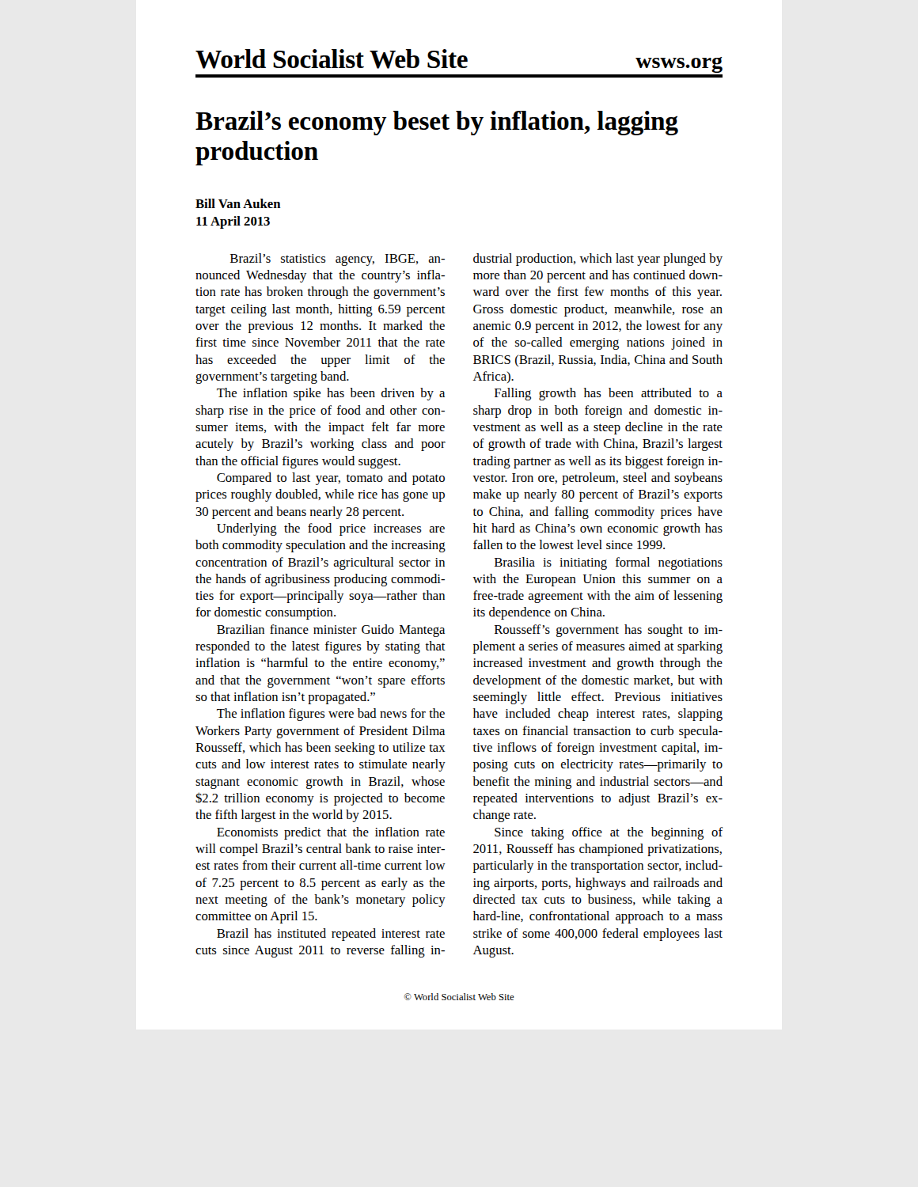World Socialist Web Site
wsws.org
Brazil’s economy beset by inflation, lagging production
Bill Van Auken 11 April 2013
Brazil’s statistics agency, IBGE, announced Wednesday that the country’s inflation rate has broken through the government’s target ceiling last month, hitting 6.59 percent over the previous 12 months. It marked the first time since November 2011 that the rate has exceeded the upper limit of the government’s targeting band.
The inflation spike has been driven by a sharp rise in the price of food and other consumer items, with the impact felt far more acutely by Brazil’s working class and poor than the official figures would suggest.
Compared to last year, tomato and potato prices roughly doubled, while rice has gone up 30 percent and beans nearly 28 percent.
Underlying the food price increases are both commodity speculation and the increasing concentration of Brazil’s agricultural sector in the hands of agribusiness producing commodities for export—principally soya—rather than for domestic consumption.
Brazilian finance minister Guido Mantega responded to the latest figures by stating that inflation is “harmful to the entire economy,” and that the government “won’t spare efforts so that inflation isn’t propagated.”
The inflation figures were bad news for the Workers Party government of President Dilma Rousseff, which has been seeking to utilize tax cuts and low interest rates to stimulate nearly stagnant economic growth in Brazil, whose $2.2 trillion economy is projected to become the fifth largest in the world by 2015.
Economists predict that the inflation rate will compel Brazil’s central bank to raise interest rates from their current all-time current low of 7.25 percent to 8.5 percent as early as the next meeting of the bank’s monetary policy committee on April 15.
Brazil has instituted repeated interest rate cuts since August 2011 to reverse falling industrial production, which last year plunged by more than 20 percent and has continued downward over the first few months of this year. Gross domestic product, meanwhile, rose an anemic 0.9 percent in 2012, the lowest for any of the so-called emerging nations joined in BRICS (Brazil, Russia, India, China and South Africa).
Falling growth has been attributed to a sharp drop in both foreign and domestic investment as well as a steep decline in the rate of growth of trade with China, Brazil’s largest trading partner as well as its biggest foreign investor. Iron ore, petroleum, steel and soybeans make up nearly 80 percent of Brazil’s exports to China, and falling commodity prices have hit hard as China’s own economic growth has fallen to the lowest level since 1999.
Brasilia is initiating formal negotiations with the European Union this summer on a free-trade agreement with the aim of lessening its dependence on China.
Rousseff’s government has sought to implement a series of measures aimed at sparking increased investment and growth through the development of the domestic market, but with seemingly little effect. Previous initiatives have included cheap interest rates, slapping taxes on financial transaction to curb speculative inflows of foreign investment capital, imposing cuts on electricity rates—primarily to benefit the mining and industrial sectors—and repeated interventions to adjust Brazil’s exchange rate.
Since taking office at the beginning of 2011, Rousseff has championed privatizations, particularly in the transportation sector, including airports, ports, highways and railroads and directed tax cuts to business, while taking a hard-line, confrontational approach to a mass strike of some 400,000 federal employees last August.
© World Socialist Web Site